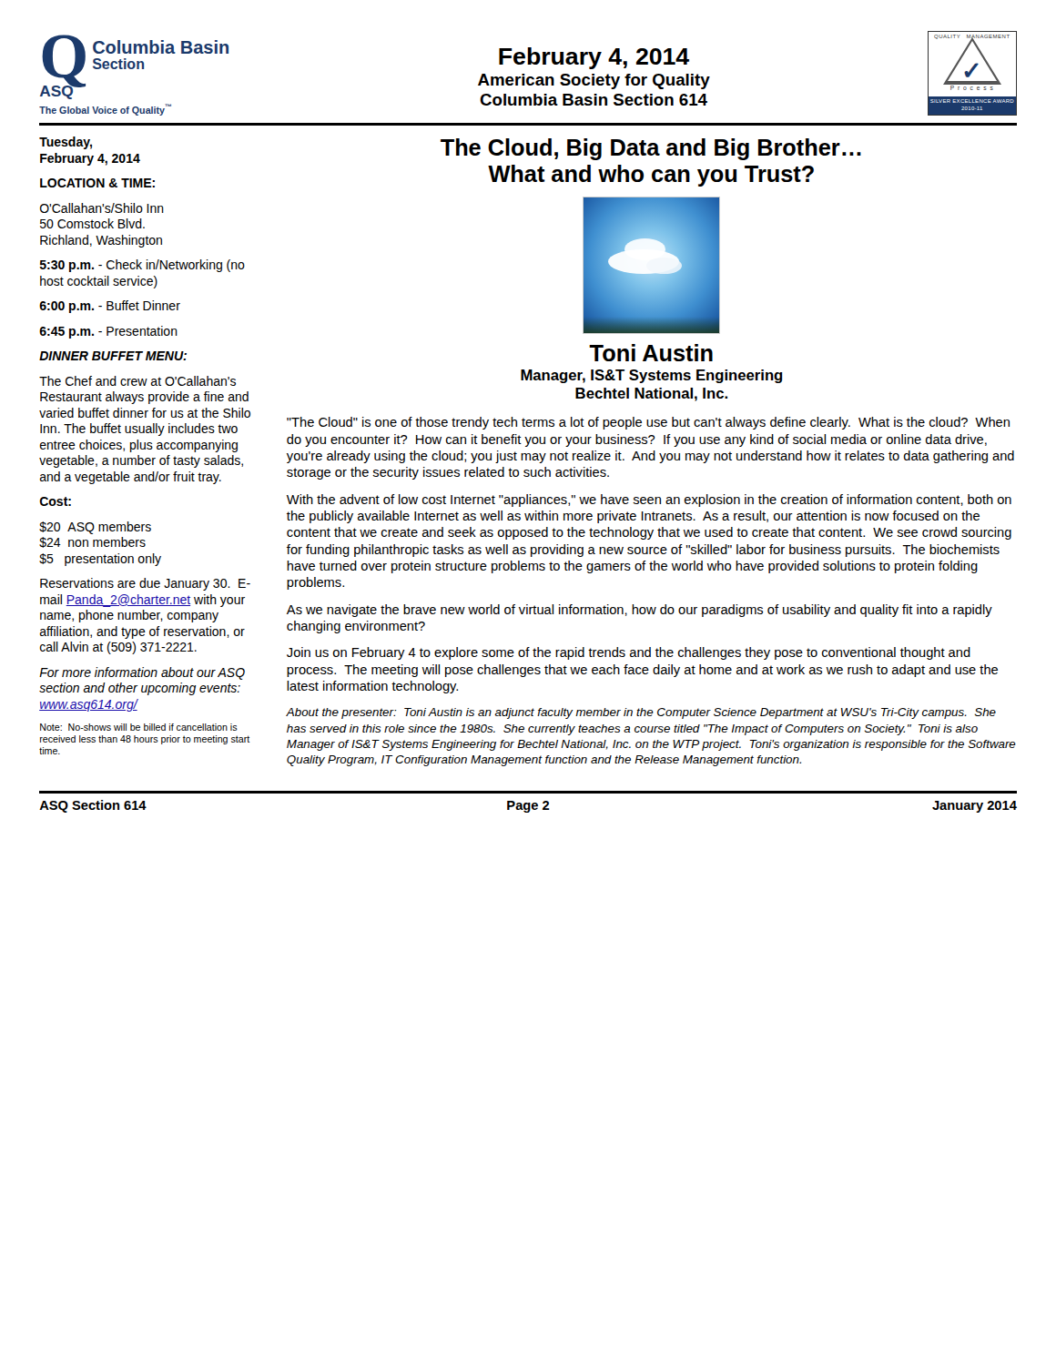Q
Columbia Basin Section
ASQ The Global Voice of Quality™
February 4, 2014
American Society for Quality
Columbia Basin Section 614
QUALITY MANAGEMENT
✓
P r o c e s s
SILVER EXCELLENCE AWARD
2010-11
Tuesday,
February 4, 2014
LOCATION & TIME:
O'Callahan's/Shilo Inn
50 Comstock Blvd.
Richland, Washington
5:30 p.m. - Check in/Networking (no host cocktail service)
6:00 p.m. - Buffet Dinner
6:45 p.m. - Presentation
DINNER BUFFET MENU:
The Chef and crew at O'Callahan's Restaurant always provide a fine and varied buffet dinner for us at the Shilo Inn. The buffet usually includes two entree choices, plus accompanying vegetable, a number of tasty salads, and a vegetable and/or fruit tray.
Cost:
$20 ASQ members
$24 non members
$5 presentation only
Reservations are due January 30. E-mail Panda_2@charter.net with your name, phone number, company affiliation, and type of reservation, or call Alvin at (509) 371-2221.
For more information about our ASQ section and other upcoming events:
www.asq614.org/
Note: No-shows will be billed if cancellation is received less than 48 hours prior to meeting start time.
The Cloud, Big Data and Big Brother…
What and who can you Trust?
Toni Austin
Manager, IS&T Systems Engineering
Bechtel National, Inc.
"The Cloud" is one of those trendy tech terms a lot of people use but can't always define clearly. What is the cloud? When do you encounter it? How can it benefit you or your business? If you use any kind of social media or online data drive, you're already using the cloud; you just may not realize it. And you may not understand how it relates to data gathering and storage or the security issues related to such activities.
With the advent of low cost Internet "appliances," we have seen an explosion in the creation of information content, both on the publicly available Internet as well as within more private Intranets. As a result, our attention is now focused on the content that we create and seek as opposed to the technology that we used to create that content. We see crowd sourcing for funding philanthropic tasks as well as providing a new source of "skilled" labor for business pursuits. The biochemists have turned over protein structure problems to the gamers of the world who have provided solutions to protein folding problems.
As we navigate the brave new world of virtual information, how do our paradigms of usability and quality fit into a rapidly changing environment?
Join us on February 4 to explore some of the rapid trends and the challenges they pose to conventional thought and process. The meeting will pose challenges that we each face daily at home and at work as we rush to adapt and use the latest information technology.
About the presenter: Toni Austin is an adjunct faculty member in the Computer Science Department at WSU's Tri-City campus. She has served in this role since the 1980s. She currently teaches a course titled "The Impact of Computers on Society." Toni is also Manager of IS&T Systems Engineering for Bechtel National, Inc. on the WTP project. Toni's organization is responsible for the Software Quality Program, IT Configuration Management function and the Release Management function.
ASQ Section 614
Page 2
January 2014